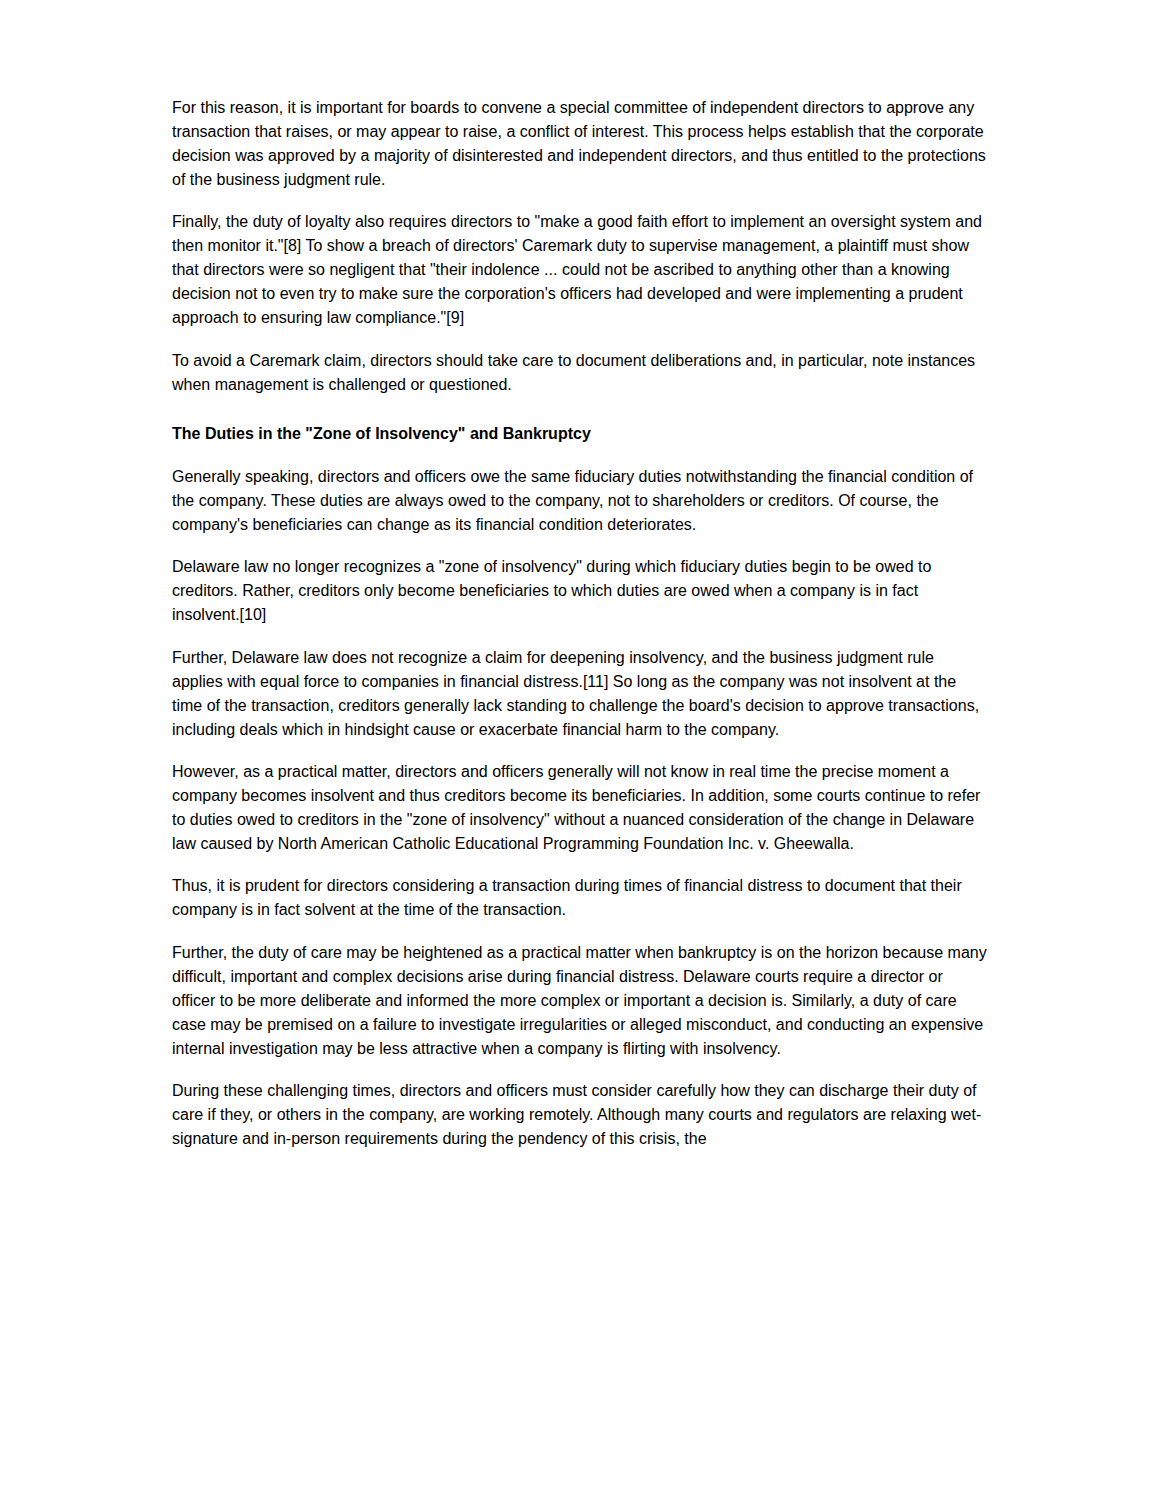For this reason, it is important for boards to convene a special committee of independent directors to approve any transaction that raises, or may appear to raise, a conflict of interest. This process helps establish that the corporate decision was approved by a majority of disinterested and independent directors, and thus entitled to the protections of the business judgment rule.
Finally, the duty of loyalty also requires directors to "make a good faith effort to implement an oversight system and then monitor it."[8] To show a breach of directors' Caremark duty to supervise management, a plaintiff must show that directors were so negligent that "their indolence ... could not be ascribed to anything other than a knowing decision not to even try to make sure the corporation's officers had developed and were implementing a prudent approach to ensuring law compliance."[9]
To avoid a Caremark claim, directors should take care to document deliberations and, in particular, note instances when management is challenged or questioned.
The Duties in the "Zone of Insolvency" and Bankruptcy
Generally speaking, directors and officers owe the same fiduciary duties notwithstanding the financial condition of the company. These duties are always owed to the company, not to shareholders or creditors. Of course, the company's beneficiaries can change as its financial condition deteriorates.
Delaware law no longer recognizes a "zone of insolvency" during which fiduciary duties begin to be owed to creditors. Rather, creditors only become beneficiaries to which duties are owed when a company is in fact insolvent.[10]
Further, Delaware law does not recognize a claim for deepening insolvency, and the business judgment rule applies with equal force to companies in financial distress.[11] So long as the company was not insolvent at the time of the transaction, creditors generally lack standing to challenge the board's decision to approve transactions, including deals which in hindsight cause or exacerbate financial harm to the company.
However, as a practical matter, directors and officers generally will not know in real time the precise moment a company becomes insolvent and thus creditors become its beneficiaries. In addition, some courts continue to refer to duties owed to creditors in the "zone of insolvency" without a nuanced consideration of the change in Delaware law caused by North American Catholic Educational Programming Foundation Inc. v. Gheewalla.
Thus, it is prudent for directors considering a transaction during times of financial distress to document that their company is in fact solvent at the time of the transaction.
Further, the duty of care may be heightened as a practical matter when bankruptcy is on the horizon because many difficult, important and complex decisions arise during financial distress. Delaware courts require a director or officer to be more deliberate and informed the more complex or important a decision is. Similarly, a duty of care case may be premised on a failure to investigate irregularities or alleged misconduct, and conducting an expensive internal investigation may be less attractive when a company is flirting with insolvency.
During these challenging times, directors and officers must consider carefully how they can discharge their duty of care if they, or others in the company, are working remotely. Although many courts and regulators are relaxing wet-signature and in-person requirements during the pendency of this crisis, the